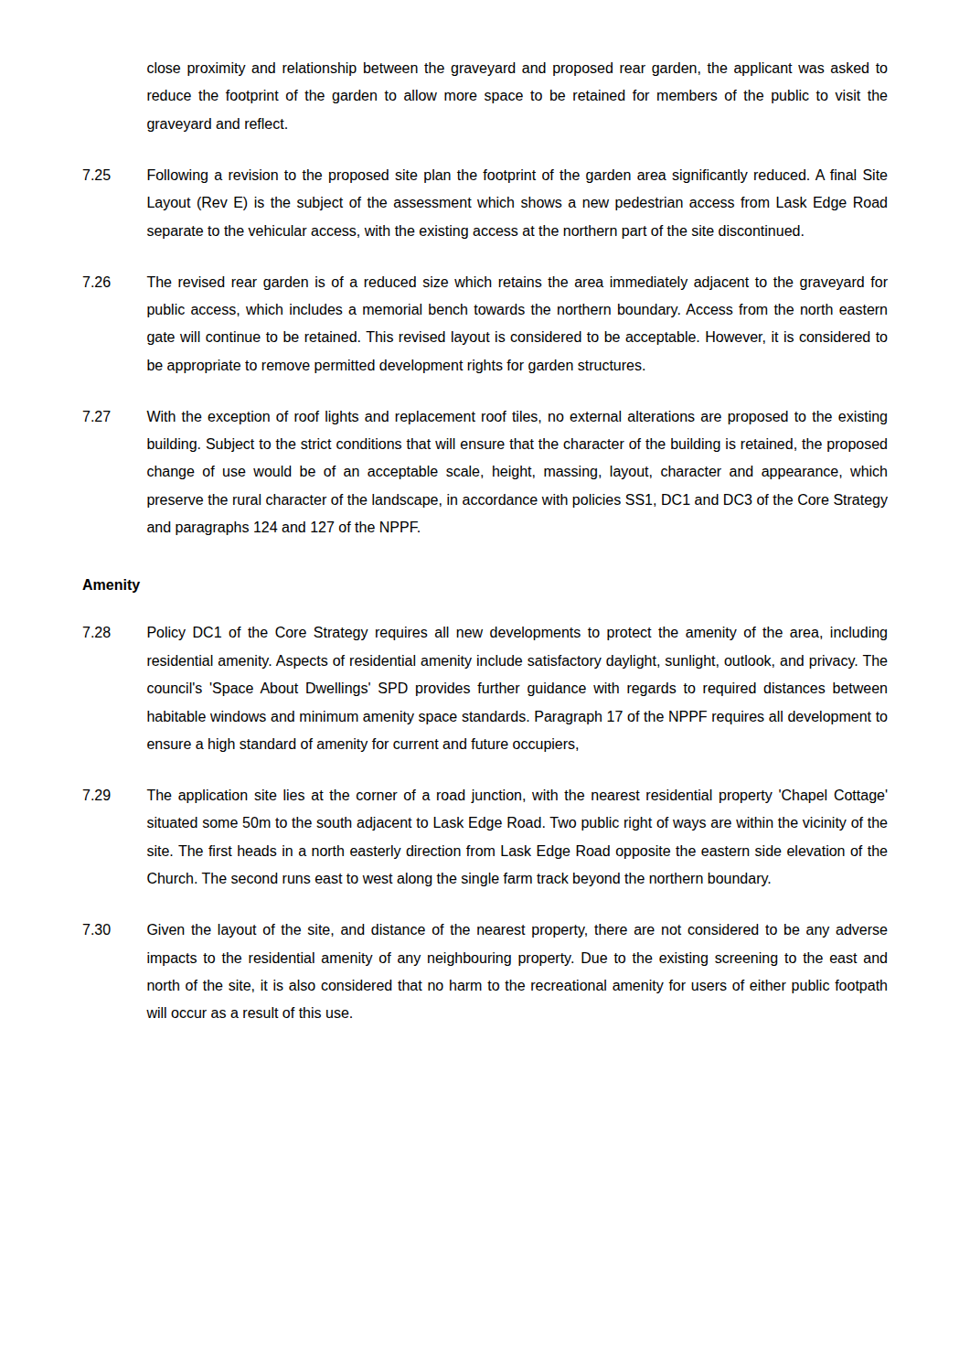close proximity and relationship between the graveyard and proposed rear garden, the applicant was asked to reduce the footprint of the garden to allow more space to be retained for members of the public to visit the graveyard and reflect.
7.25
Following a revision to the proposed site plan the footprint of the garden area significantly reduced. A final Site Layout (Rev E) is the subject of the assessment which shows a new pedestrian access from Lask Edge Road separate to the vehicular access, with the existing access at the northern part of the site discontinued.
7.26
The revised rear garden is of a reduced size which retains the area immediately adjacent to the graveyard for public access, which includes a memorial bench towards the northern boundary. Access from the north eastern gate will continue to be retained. This revised layout is considered to be acceptable. However, it is considered to be appropriate to remove permitted development rights for garden structures.
7.27
With the exception of roof lights and replacement roof tiles, no external alterations are proposed to the existing building. Subject to the strict conditions that will ensure that the character of the building is retained, the proposed change of use would be of an acceptable scale, height, massing, layout, character and appearance, which preserve the rural character of the landscape, in accordance with policies SS1, DC1 and DC3 of the Core Strategy and paragraphs 124 and 127 of the NPPF.
Amenity
7.28
Policy DC1 of the Core Strategy requires all new developments to protect the amenity of the area, including residential amenity. Aspects of residential amenity include satisfactory daylight, sunlight, outlook, and privacy. The council's 'Space About Dwellings' SPD provides further guidance with regards to required distances between habitable windows and minimum amenity space standards. Paragraph 17 of the NPPF requires all development to ensure a high standard of amenity for current and future occupiers,
7.29
The application site lies at the corner of a road junction, with the nearest residential property 'Chapel Cottage' situated some 50m to the south adjacent to Lask Edge Road. Two public right of ways are within the vicinity of the site. The first heads in a north easterly direction from Lask Edge Road opposite the eastern side elevation of the Church. The second runs east to west along the single farm track beyond the northern boundary.
7.30
Given the layout of the site, and distance of the nearest property, there are not considered to be any adverse impacts to the residential amenity of any neighbouring property. Due to the existing screening to the east and north of the site, it is also considered that no harm to the recreational amenity for users of either public footpath will occur as a result of this use.